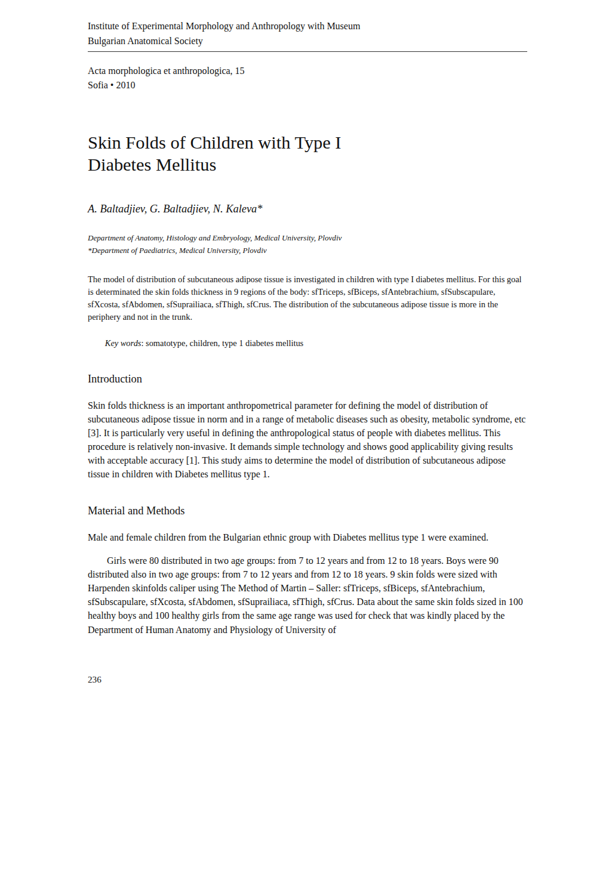Institute of Experimental Morphology and Anthropology with Museum
Bulgarian Anatomical Society
Acta morphologica et anthropologica, 15
Sofia • 2010
Skin Folds of Children with Type I
Diabetes Mellitus
A. Baltadjiev, G. Baltadjiev, N. Kaleva*
Department of Anatomy, Histology and Embryology, Medical University, Plovdiv
*Department of Paediatrics, Medical University, Plovdiv
The model of distribution of subcutaneous adipose tissue is investigated in children with type I diabetes mellitus. For this goal is determinated the skin folds thickness in 9 regions of the body: sfTriceps, sfBiceps, sfAntebrachium, sfSubscapulare, sfXcosta, sfAbdomen, sfSuprailiaca, sfThigh, sfCrus. The distribution of the subcutaneous adipose tissue is more in the periphery and not in the trunk.
Key words: somatotype, children, type 1 diabetes mellitus
Introduction
Skin folds thickness is an important anthropometrical parameter for defining the model of distribution of subcutaneous adipose tissue in norm and in a range of metabolic diseases such as obesity, metabolic syndrome, etc [3]. It is particularly very useful in defining the anthropological status of people with diabetes mellitus. This procedure is relatively non-invasive. It demands simple technology and shows good applicability giving results with acceptable accuracy [1]. This study aims to determine the model of distribution of subcutaneous adipose tissue in children with Diabetes mellitus type 1.
Material and Methods
Male and female children from the Bulgarian ethnic group with Diabetes mellitus type 1 were examined.
Girls were 80 distributed in two age groups: from 7 to 12 years and from 12 to 18 years. Boys were 90 distributed also in two age groups: from 7 to 12 years and from 12 to 18 years. 9 skin folds were sized with Harpenden skinfolds caliper using The Method of Martin – Saller: sfTriceps, sfBiceps, sfAntebrachium, sfSubscapulare, sfXcosta, sfAbdomen, sfSuprailiaca, sfThigh, sfCrus. Data about the same skin folds sized in 100 healthy boys and 100 healthy girls from the same age range was used for check that was kindly placed by the Department of Human Anatomy and Physiology of University of
236